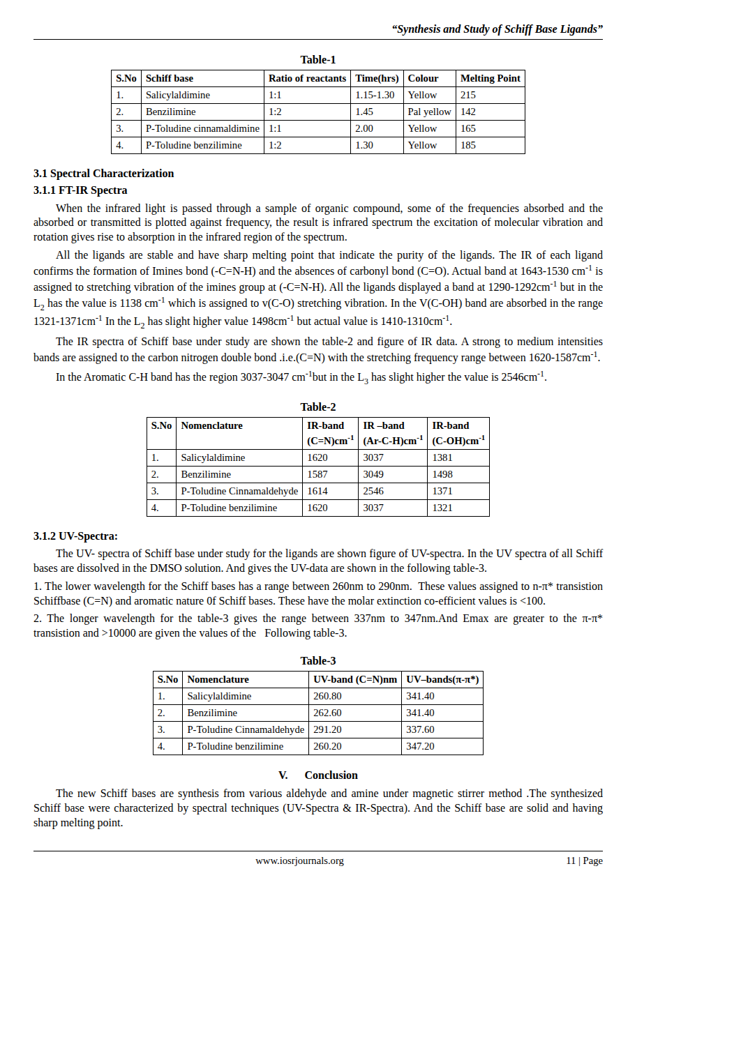“Synthesis and Study of Schiff Base Ligands”
Table-1
| S.No | Schiff base | Ratio of reactants | Time(hrs) | Colour | Melting Point |
| --- | --- | --- | --- | --- | --- |
| 1. | Salicylaldimine | 1:1 | 1.15-1.30 | Yellow | 215 |
| 2. | Benzilimine | 1:2 | 1.45 | Pal yellow | 142 |
| 3. | P-Toludine cinnamaldimine | 1:1 | 2.00 | Yellow | 165 |
| 4. | P-Toludine benzilimine | 1:2 | 1.30 | Yellow | 185 |
3.1 Spectral Characterization
3.1.1 FT-IR Spectra
When the infrared light is passed through a sample of organic compound, some of the frequencies absorbed and the absorbed or transmitted is plotted against frequency, the result is infrared spectrum the excitation of molecular vibration and rotation gives rise to absorption in the infrared region of the spectrum.
All the ligands are stable and have sharp melting point that indicate the purity of the ligands. The IR of each ligand confirms the formation of Imines bond (-C=N-H) and the absences of carbonyl bond (C=O). Actual band at 1643-1530 cm-1 is assigned to stretching vibration of the imines group at (-C=N-H). All the ligands displayed a band at 1290-1292cm-1 but in the L2 has the value is 1138 cm-1 which is assigned to v(C-O) stretching vibration. In the V(C-OH) band are absorbed in the range 1321-1371cm-1 In the L2 has slight higher value 1498cm-1 but actual value is 1410-1310cm-1.
The IR spectra of Schiff base under study are shown the table-2 and figure of IR data. A strong to medium intensities bands are assigned to the carbon nitrogen double bond .i.e.(C=N) with the stretching frequency range between 1620-1587cm-1.
In the Aromatic C-H band has the region 3037-3047 cm-1but in the L3 has slight higher the value is 2546cm-1.
Table-2
| S.No | Nomenclature | IR-band (C=N)cm -1 | IR –band (Ar-C-H)cm -1 | IR-band (C-OH)cm -1 |
| --- | --- | --- | --- | --- |
| 1. | Salicylaldimine | 1620 | 3037 | 1381 |
| 2. | Benzilimine | 1587 | 3049 | 1498 |
| 3. | P-Toludine Cinnamaldehyde | 1614 | 2546 | 1371 |
| 4. | P-Toludine benzilimine | 1620 | 3037 | 1321 |
3.1.2 UV-Spectra:
The UV- spectra of Schiff base under study for the ligands are shown figure of UV-spectra. In the UV spectra of all Schiff bases are dissolved in the DMSO solution. And gives the UV-data are shown in the following table-3.
1. The lower wavelength for the Schiff bases has a range between 260nm to 290nm. These values assigned to n-π* transistion Schiffbase (C=N) and aromatic nature 0f Schiff bases. These have the molar extinction co-efficient values is <100.
2. The longer wavelength for the table-3 gives the range between 337nm to 347nm.And Emax are greater to the π-π* transistion and >10000 are given the values of the Following table-3.
Table-3
| S.No | Nomenclature | UV-band (C=N)nm | UV–bands(π-π*) |
| --- | --- | --- | --- |
| 1. | Salicylaldimine | 260.80 | 341.40 |
| 2. | Benzilimine | 262.60 | 341.40 |
| 3. | P-Toludine Cinnamaldehyde | 291.20 | 337.60 |
| 4. | P-Toludine benzilimine | 260.20 | 347.20 |
V. Conclusion
The new Schiff bases are synthesis from various aldehyde and amine under magnetic stirrer method .The synthesized Schiff base were characterized by spectral techniques (UV-Spectra & IR-Spectra). And the Schiff base are solid and having sharp melting point.
www.iosrjournals.org
11 | Page